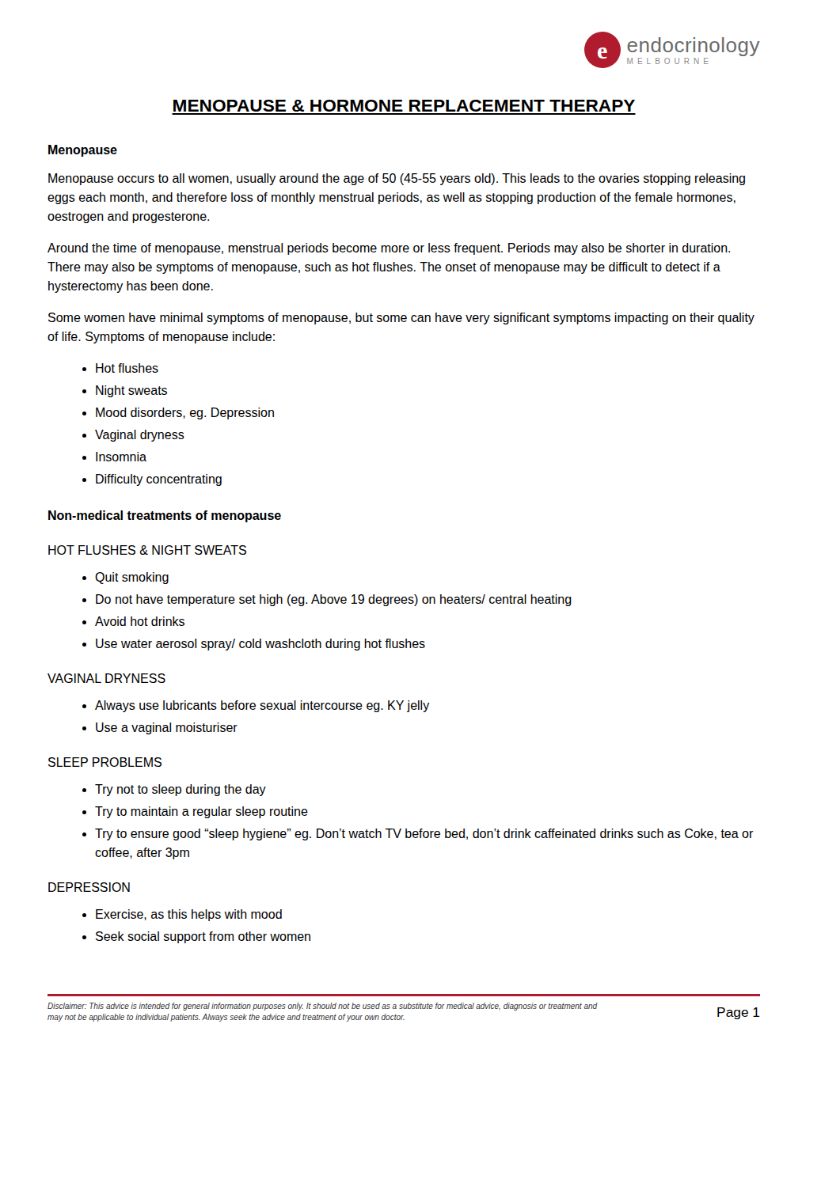e
endocrinology
Melbourne
MENOPAUSE & HORMONE REPLACEMENT THERAPY
Menopause
Menopause occurs to all women, usually around the age of 50 (45-55 years old). This leads to the ovaries stopping releasing eggs each month, and therefore loss of monthly menstrual periods, as well as stopping production of the female hormones, oestrogen and progesterone.
Around the time of menopause, menstrual periods become more or less frequent. Periods may also be shorter in duration. There may also be symptoms of menopause, such as hot flushes. The onset of menopause may be difficult to detect if a hysterectomy has been done.
Some women have minimal symptoms of menopause, but some can have very significant symptoms impacting on their quality of life. Symptoms of menopause include:
Hot flushes
Night sweats
Mood disorders, eg. Depression
Vaginal dryness
Insomnia
Difficulty concentrating
Non-medical treatments of menopause
Hot flushes & night sweats
Quit smoking
Do not have temperature set high (eg. Above 19 degrees) on heaters/ central heating
Avoid hot drinks
Use water aerosol spray/ cold washcloth during hot flushes
Vaginal dryness
Always use lubricants before sexual intercourse eg. KY jelly
Use a vaginal moisturiser
Sleep problems
Try not to sleep during the day
Try to maintain a regular sleep routine
Try to ensure good “sleep hygiene” eg. Don’t watch TV before bed, don’t drink caffeinated drinks such as Coke, tea or coffee, after 3pm
Depression
Exercise, as this helps with mood
Seek social support from other women
Disclaimer: This advice is intended for general information purposes only. It should not be used as a substitute for medical advice, diagnosis or treatment and may not be applicable to individual patients. Always seek the advice and treatment of your own doctor.
Page 1